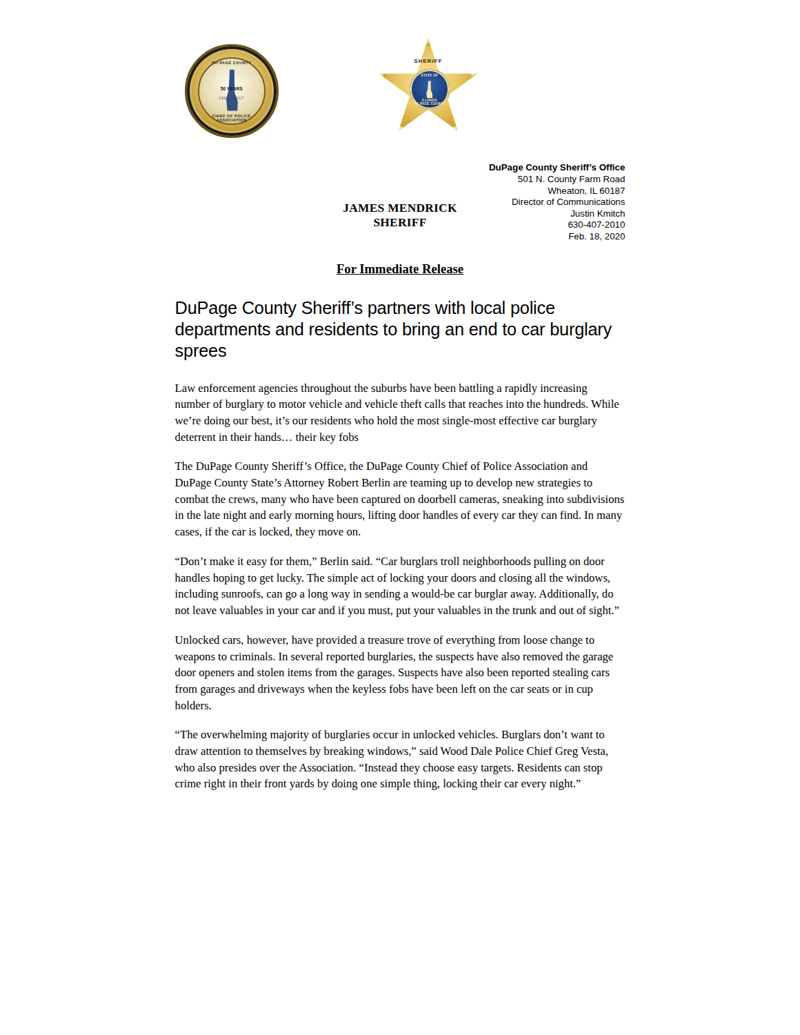DU PAGE COUNTY
50 YEARS
1967 2017
CHIEF OF POLICE
ASSOCIATION
SHERIFF
STATE OF
ILLINOIS
DU PAGE COUNTY
DuPage County Sheriff’s Office
501 N. County Farm Road
Wheaton, IL 60187
Director of Communications
Justin Kmitch
630-407-2010
Feb. 18, 2020
JAMES MENDRICK
SHERIFF
For Immediate Release
DuPage County Sheriff’s partners with local police departments and residents to bring an end to car burglary sprees
Law enforcement agencies throughout the suburbs have been battling a rapidly increasing number of burglary to motor vehicle and vehicle theft calls that reaches into the hundreds. While we’re doing our best, it’s our residents who hold the most single-most effective car burglary deterrent in their hands… their key fobs
The DuPage County Sheriff’s Office, the DuPage County Chief of Police Association and DuPage County State’s Attorney Robert Berlin are teaming up to develop new strategies to combat the crews, many who have been captured on doorbell cameras, sneaking into subdivisions in the late night and early morning hours, lifting door handles of every car they can find. In many cases, if the car is locked, they move on.
“Don’t make it easy for them,” Berlin said. “Car burglars troll neighborhoods pulling on door handles hoping to get lucky. The simple act of locking your doors and closing all the windows, including sunroofs, can go a long way in sending a would-be car burglar away. Additionally, do not leave valuables in your car and if you must, put your valuables in the trunk and out of sight.”
Unlocked cars, however, have provided a treasure trove of everything from loose change to weapons to criminals. In several reported burglaries, the suspects have also removed the garage door openers and stolen items from the garages. Suspects have also been reported stealing cars from garages and driveways when the keyless fobs have been left on the car seats or in cup holders.
“The overwhelming majority of burglaries occur in unlocked vehicles. Burglars don’t want to draw attention to themselves by breaking windows,” said Wood Dale Police Chief Greg Vesta, who also presides over the Association. “Instead they choose easy targets. Residents can stop crime right in their front yards by doing one simple thing, locking their car every night.”